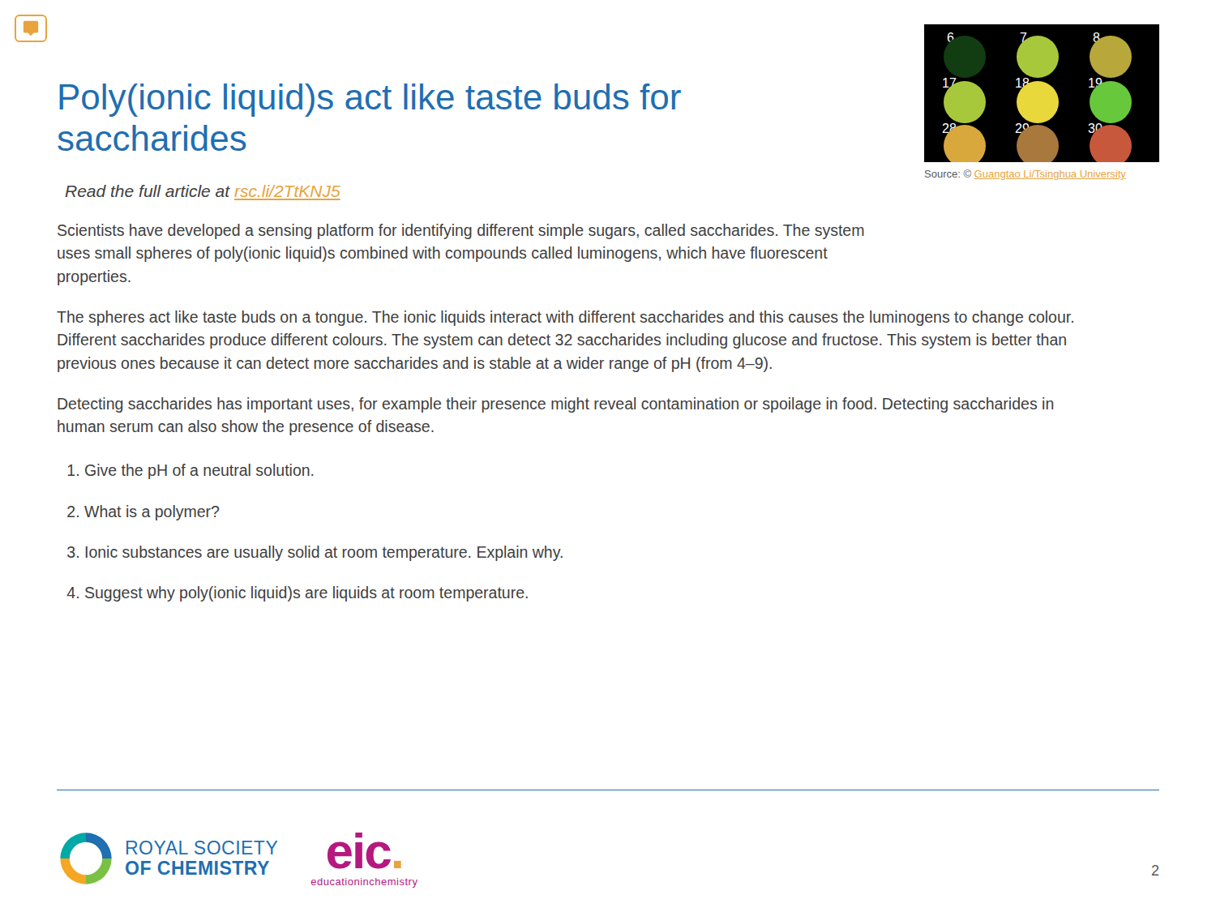Source: © Guangtao Li/Tsinghua University
Poly(ionic liquid)s act like taste buds for saccharides
Read the full article at rsc.li/2TtKNJ5
Scientists have developed a sensing platform for identifying different simple sugars, called saccharides. The system uses small spheres of poly(ionic liquid)s combined with compounds called luminogens, which have fluorescent properties.
The spheres act like taste buds on a tongue. The ionic liquids interact with different saccharides and this causes the luminogens to change colour. Different saccharides produce different colours. The system can detect 32 saccharides including glucose and fructose. This system is better than previous ones because it can detect more saccharides and is stable at a wider range of pH (from 4–9).
Detecting saccharides has important uses, for example their presence might reveal contamination or spoilage in food. Detecting saccharides in human serum can also show the presence of disease.
Give the pH of a neutral solution.
What is a polymer?
Ionic substances are usually solid at room temperature. Explain why.
Suggest why poly(ionic liquid)s are liquids at room temperature.
ROYAL SOCIETY
OF CHEMISTRY
eic.
educationinchemistry
2